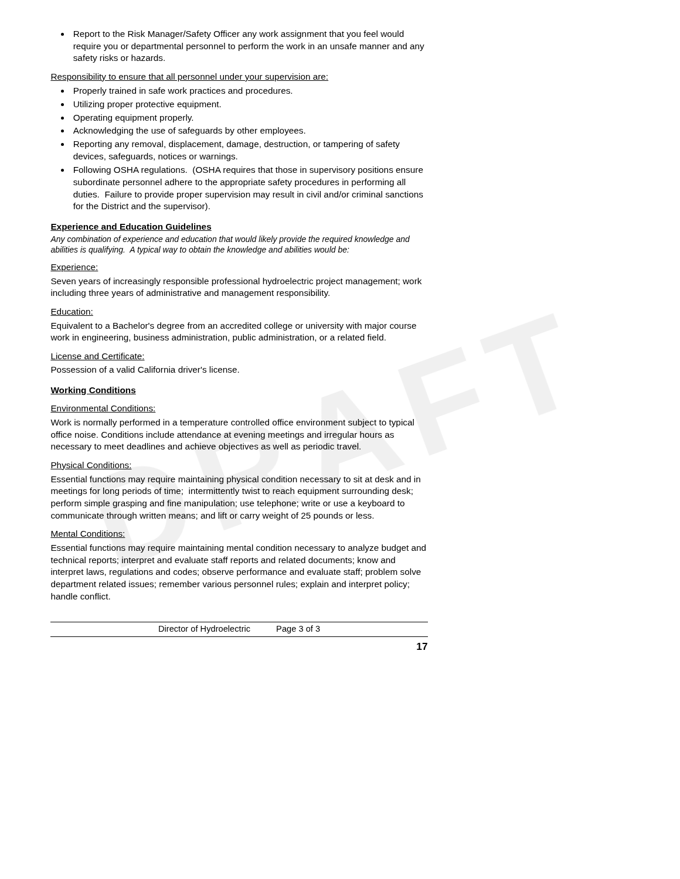DRAFT
Report to the Risk Manager/Safety Officer any work assignment that you feel would require you or departmental personnel to perform the work in an unsafe manner and any safety risks or hazards.
Responsibility to ensure that all personnel under your supervision are:
Properly trained in safe work practices and procedures.
Utilizing proper protective equipment.
Operating equipment properly.
Acknowledging the use of safeguards by other employees.
Reporting any removal, displacement, damage, destruction, or tampering of safety devices, safeguards, notices or warnings.
Following OSHA regulations. (OSHA requires that those in supervisory positions ensure subordinate personnel adhere to the appropriate safety procedures in performing all duties. Failure to provide proper supervision may result in civil and/or criminal sanctions for the District and the supervisor).
Experience and Education Guidelines
Any combination of experience and education that would likely provide the required knowledge and abilities is qualifying. A typical way to obtain the knowledge and abilities would be:
Experience:
Seven years of increasingly responsible professional hydroelectric project management; work including three years of administrative and management responsibility.
Education:
Equivalent to a Bachelor's degree from an accredited college or university with major course work in engineering, business administration, public administration, or a related field.
License and Certificate:
Possession of a valid California driver's license.
Working Conditions
Environmental Conditions:
Work is normally performed in a temperature controlled office environment subject to typical office noise. Conditions include attendance at evening meetings and irregular hours as necessary to meet deadlines and achieve objectives as well as periodic travel.
Physical Conditions:
Essential functions may require maintaining physical condition necessary to sit at desk and in meetings for long periods of time; intermittently twist to reach equipment surrounding desk; perform simple grasping and fine manipulation; use telephone; write or use a keyboard to communicate through written means; and lift or carry weight of 25 pounds or less.
Mental Conditions:
Essential functions may require maintaining mental condition necessary to analyze budget and technical reports; interpret and evaluate staff reports and related documents; know and interpret laws, regulations and codes; observe performance and evaluate staff; problem solve department related issues; remember various personnel rules; explain and interpret policy; handle conflict.
Director of Hydroelectric Page 3 of 3
17